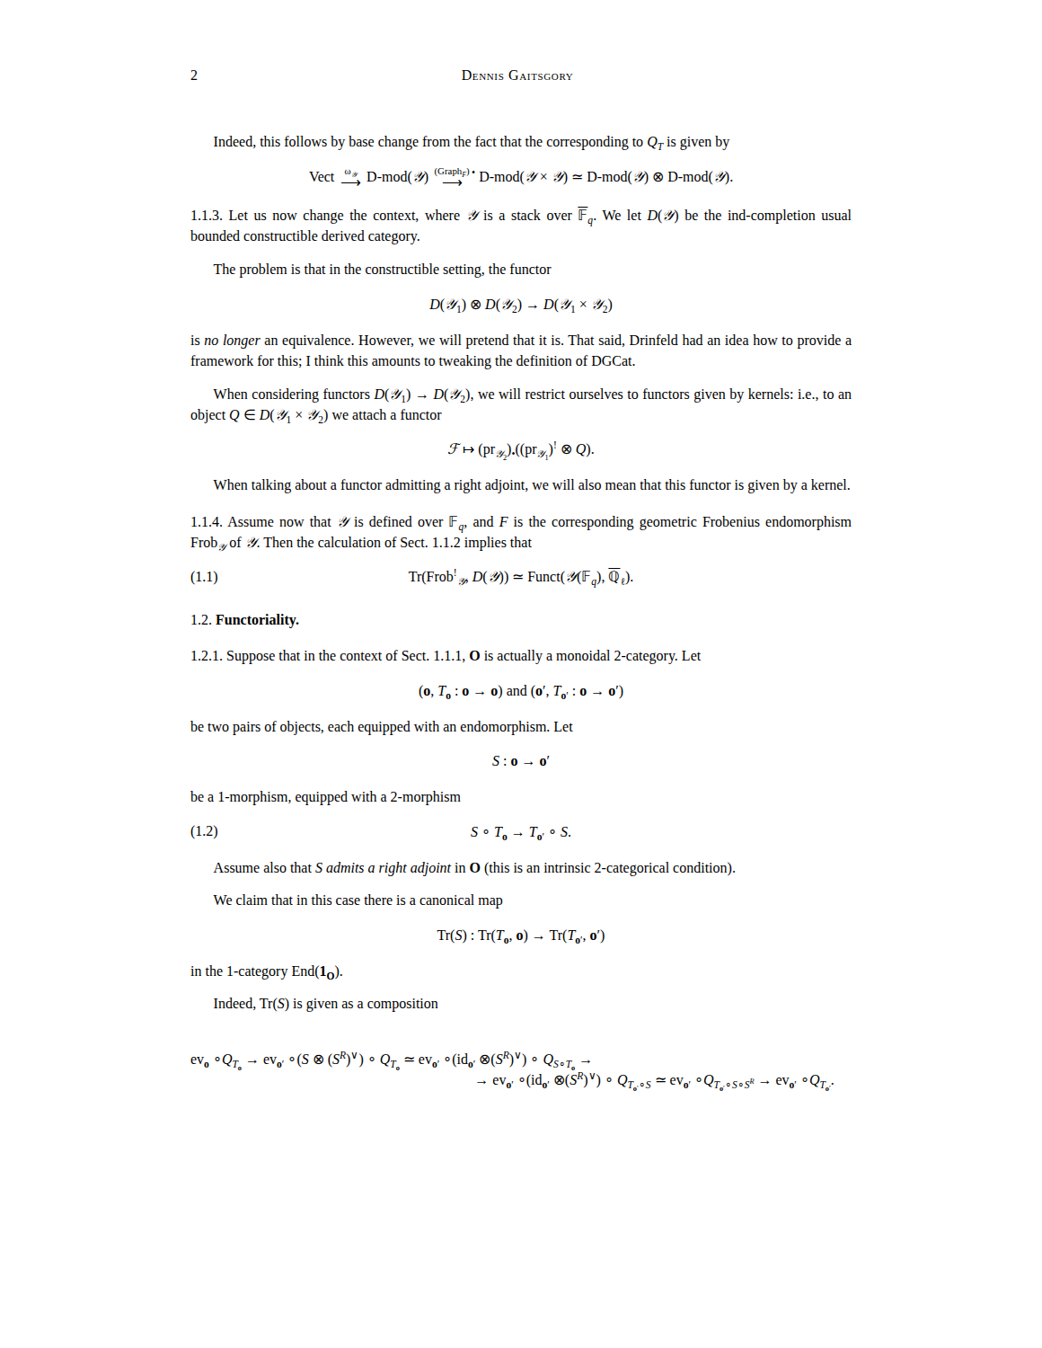2 Dennis Gaitsgory
Indeed, this follows by base change from the fact that the corresponding to QT is given by
Vect ω𝒴⟶ D-mod(𝒴) (GraphF)⟶• D-mod(𝒴 × 𝒴) ≃ D-mod(𝒴) ⊗ D-mod(𝒴).
1.1.3. Let us now change the context, where 𝒴 is a stack over 𝔽q. We let D(𝒴) be the ind-completion usual bounded constructible derived category.
The problem is that in the constructible setting, the functor
D(𝒴1) ⊗ D(𝒴2) → D(𝒴1 × 𝒴2)
is no longer an equivalence. However, we will pretend that it is. That said, Drinfeld had an idea how to provide a framework for this; I think this amounts to tweaking the definition of DGCat.
When considering functors D(𝒴1) → D(𝒴2), we will restrict ourselves to functors given by kernels: i.e., to an object Q ∈ D(𝒴1 × 𝒴2) we attach a functor
ℱ ↦ (pr𝒴2)•((pr𝒴1)! ⊗ Q).
When talking about a functor admitting a right adjoint, we will also mean that this functor is given by a kernel.
1.1.4. Assume now that 𝒴 is defined over 𝔽q, and F is the corresponding geometric Frobenius endomorphism Frob𝒴 of 𝒴. Then the calculation of Sect. 1.1.2 implies that
(1.1) Tr(Frob!𝒴, D(𝒴)) ≃ Funct(𝒴(𝔽q), ℚℓ).
1.2. Functoriality.
1.2.1. Suppose that in the context of Sect. 1.1.1, O is actually a monoidal 2-category. Let
(o, To : o → o) and (o′, To′ : o → o′)
be two pairs of objects, each equipped with an endomorphism. Let
S : o → o′
be a 1-morphism, equipped with a 2-morphism
(1.2) S ∘ To → To′ ∘ S.
Assume also that S admits a right adjoint in O (this is an intrinsic 2-categorical condition).
We claim that in this case there is a canonical map
Tr(S) : Tr(To, o) → Tr(To′, o′)
in the 1-category End(1O).
Indeed, Tr(S) is given as a composition
evo ∘QTo → evo′ ∘(S ⊗ (SR)∨) ∘ QTo ≃ evo′ ∘(ido′ ⊗(SR)∨) ∘ QS∘To → → evo′ ∘(ido′ ⊗(SR)∨) ∘ QTo′∘S ≃ evo′ ∘QTo′∘S∘SR → evo′ ∘QTo′.